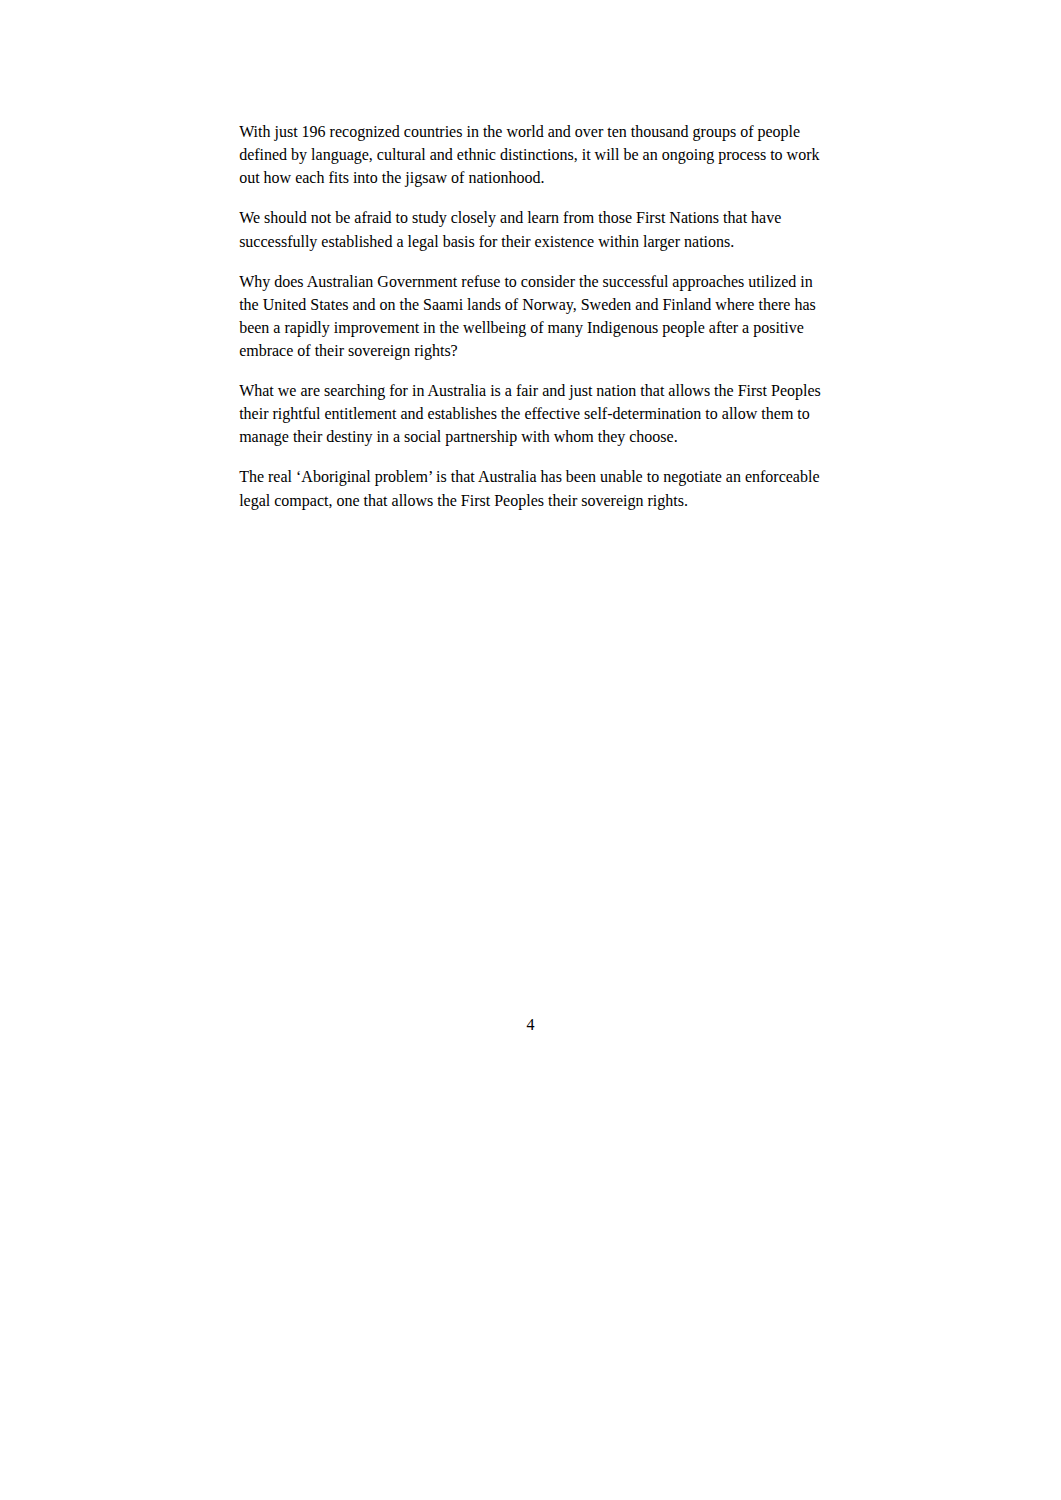With just 196 recognized countries in the world and over ten thousand groups of people defined by language, cultural and ethnic distinctions, it will be an ongoing process to work out how each fits into the jigsaw of nationhood.
We should not be afraid to study closely and learn from those First Nations that have successfully established a legal basis for their existence within larger nations.
Why does Australian Government refuse to consider the successful approaches utilized in the United States and on the Saami lands of Norway, Sweden and Finland where there has been a rapidly improvement in the wellbeing of many Indigenous people after a positive embrace of their sovereign rights?
What we are searching for in Australia is a fair and just nation that allows the First Peoples their rightful entitlement and establishes the effective self-determination to allow them to manage their destiny in a social partnership with whom they choose.
The real ‘Aboriginal problem’ is that Australia has been unable to negotiate an enforceable legal compact, one that allows the First Peoples their sovereign rights.
4